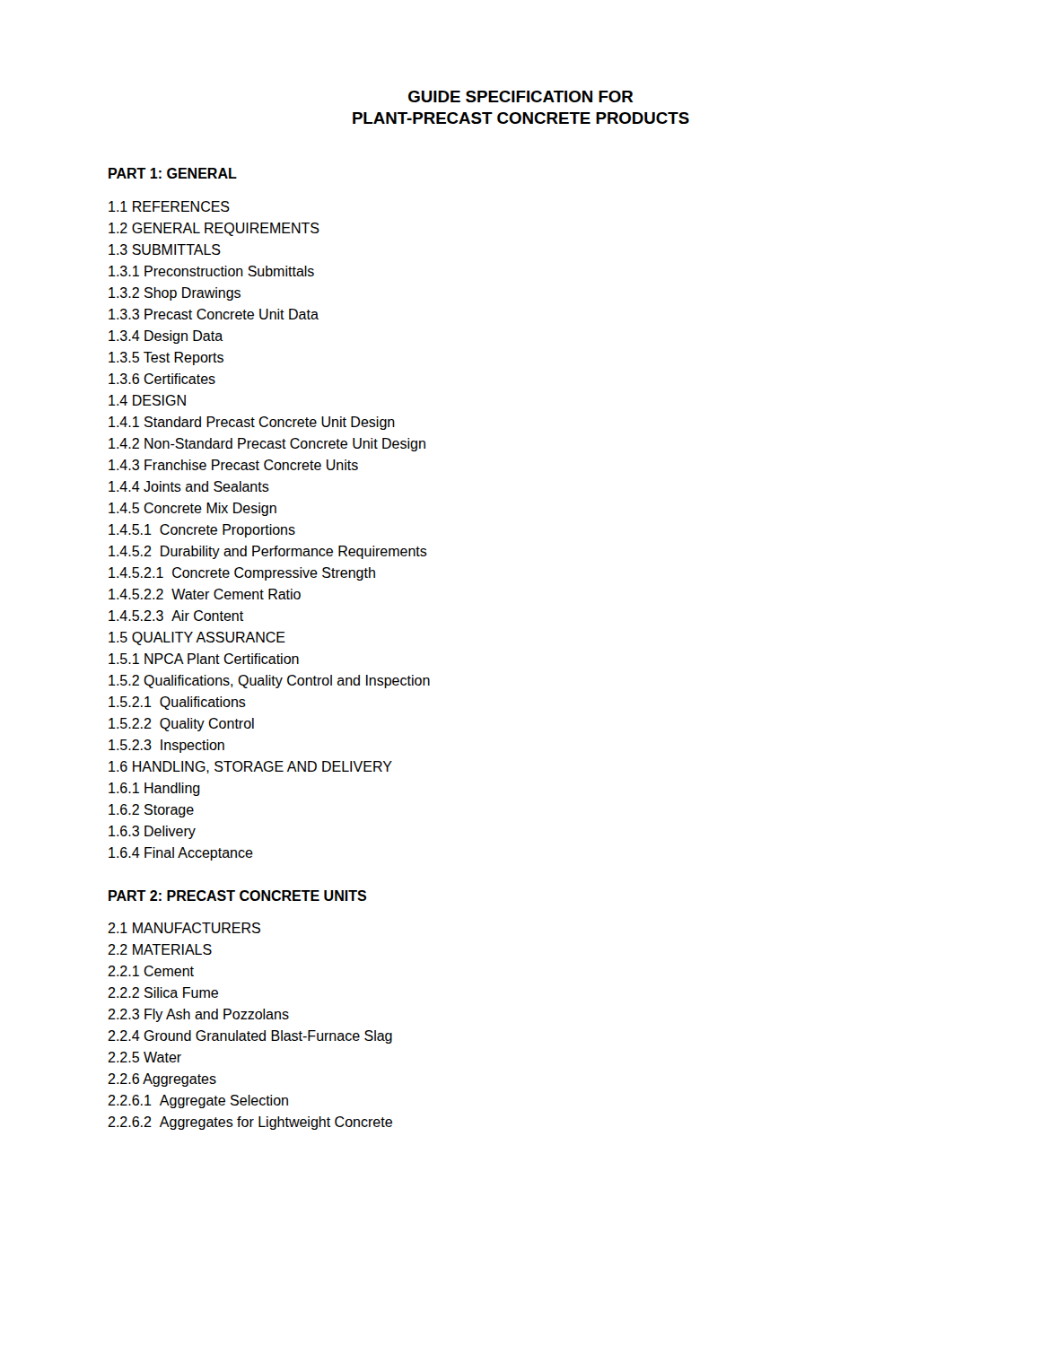GUIDE SPECIFICATION FOR
PLANT-PRECAST CONCRETE PRODUCTS
PART 1: GENERAL
1.1 REFERENCES
1.2 GENERAL REQUIREMENTS
1.3 SUBMITTALS
1.3.1 Preconstruction Submittals
1.3.2 Shop Drawings
1.3.3 Precast Concrete Unit Data
1.3.4 Design Data
1.3.5 Test Reports
1.3.6 Certificates
1.4 DESIGN
1.4.1 Standard Precast Concrete Unit Design
1.4.2 Non-Standard Precast Concrete Unit Design
1.4.3 Franchise Precast Concrete Units
1.4.4 Joints and Sealants
1.4.5 Concrete Mix Design
1.4.5.1 Concrete Proportions
1.4.5.2 Durability and Performance Requirements
1.4.5.2.1 Concrete Compressive Strength
1.4.5.2.2 Water Cement Ratio
1.4.5.2.3 Air Content
1.5 QUALITY ASSURANCE
1.5.1 NPCA Plant Certification
1.5.2 Qualifications, Quality Control and Inspection
1.5.2.1 Qualifications
1.5.2.2 Quality Control
1.5.2.3 Inspection
1.6 HANDLING, STORAGE AND DELIVERY
1.6.1 Handling
1.6.2 Storage
1.6.3 Delivery
1.6.4 Final Acceptance
PART 2: PRECAST CONCRETE UNITS
2.1 MANUFACTURERS
2.2 MATERIALS
2.2.1 Cement
2.2.2 Silica Fume
2.2.3 Fly Ash and Pozzolans
2.2.4 Ground Granulated Blast-Furnace Slag
2.2.5 Water
2.2.6 Aggregates
2.2.6.1 Aggregate Selection
2.2.6.2 Aggregates for Lightweight Concrete